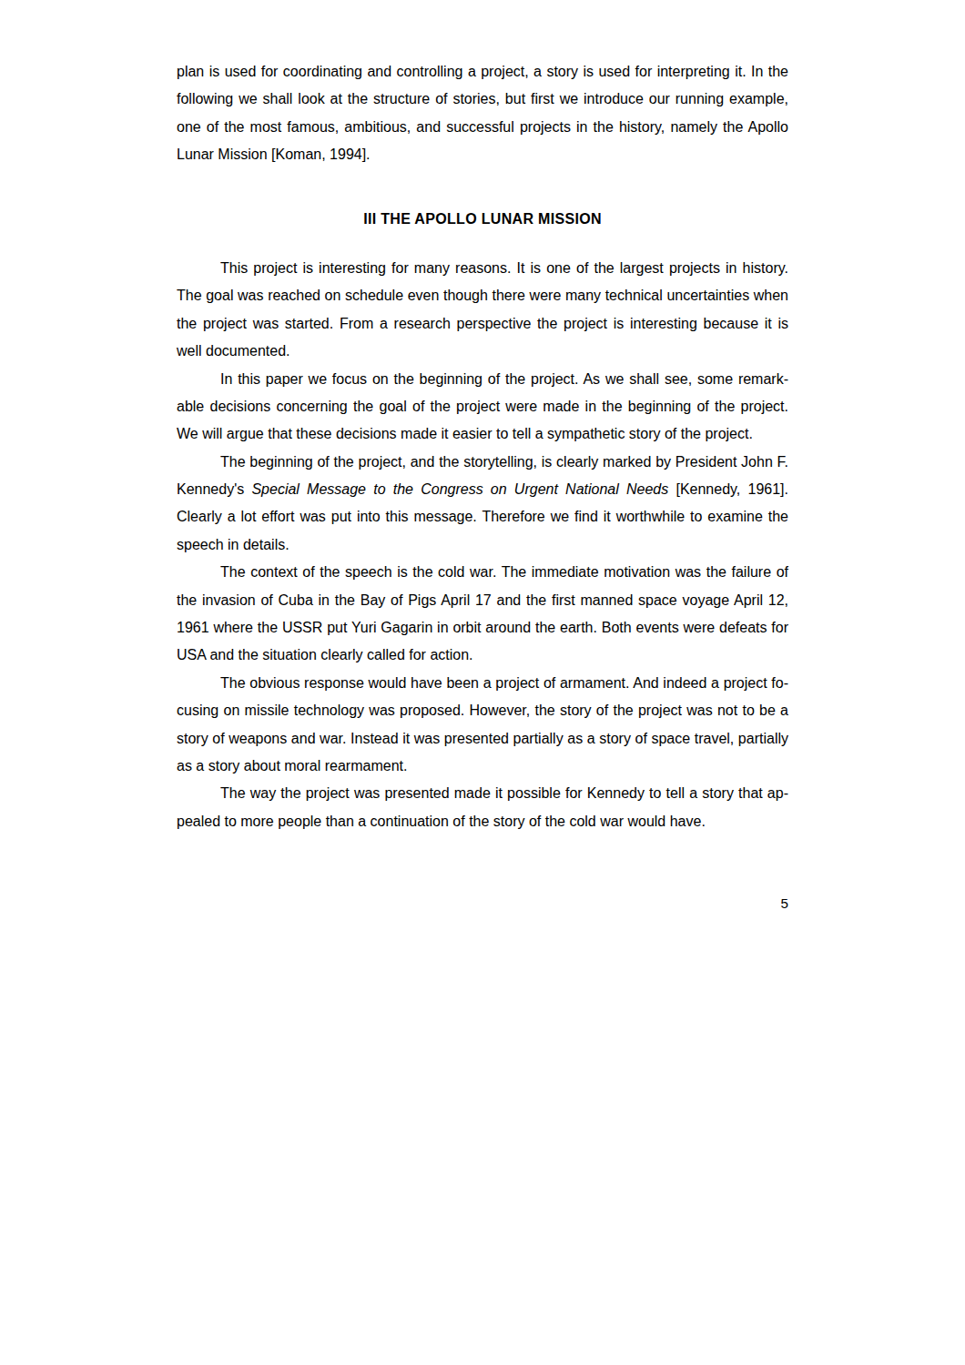plan is used for coordinating and controlling a project, a story is used for interpreting it. In the following we shall look at the structure of stories, but first we introduce our running example, one of the most famous, ambitious, and successful projects in the history, namely the Apollo Lunar Mission [Koman, 1994].
III THE APOLLO LUNAR MISSION
This project is interesting for many reasons. It is one of the largest projects in history. The goal was reached on schedule even though there were many technical uncertainties when the project was started. From a research perspective the project is interesting because it is well documented.
In this paper we focus on the beginning of the project. As we shall see, some remarkable decisions concerning the goal of the project were made in the beginning of the project. We will argue that these decisions made it easier to tell a sympathetic story of the project.
The beginning of the project, and the storytelling, is clearly marked by President John F. Kennedy's Special Message to the Congress on Urgent National Needs [Kennedy, 1961]. Clearly a lot effort was put into this message. Therefore we find it worthwhile to examine the speech in details.
The context of the speech is the cold war. The immediate motivation was the failure of the invasion of Cuba in the Bay of Pigs April 17 and the first manned space voyage April 12, 1961 where the USSR put Yuri Gagarin in orbit around the earth. Both events were defeats for USA and the situation clearly called for action.
The obvious response would have been a project of armament. And indeed a project focusing on missile technology was proposed. However, the story of the project was not to be a story of weapons and war. Instead it was presented partially as a story of space travel, partially as a story about moral rearmament.
The way the project was presented made it possible for Kennedy to tell a story that appealed to more people than a continuation of the story of the cold war would have.
5